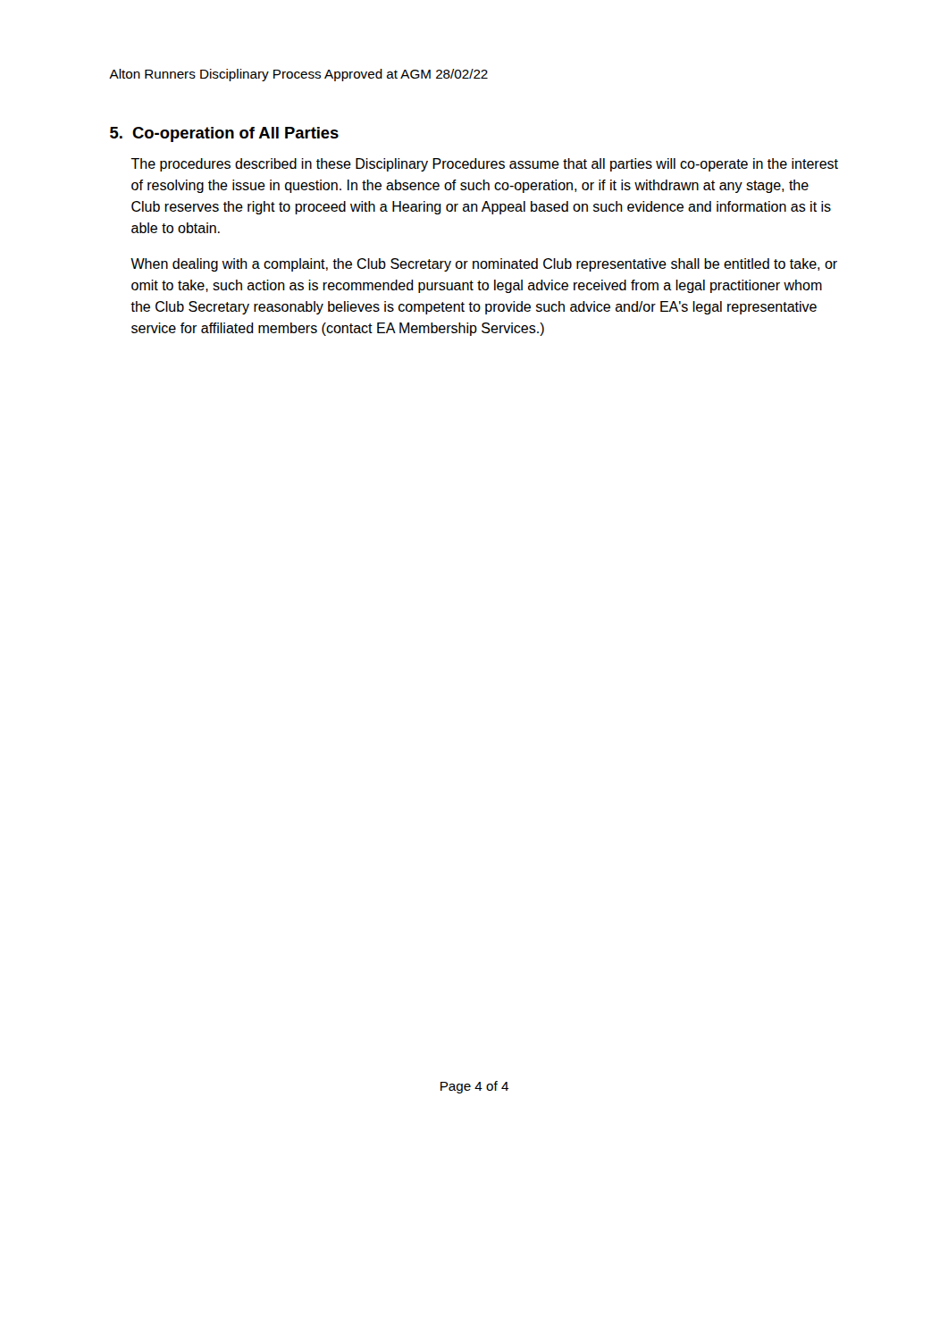Alton Runners Disciplinary Process Approved at AGM 28/02/22
5. Co-operation of All Parties
The procedures described in these Disciplinary Procedures assume that all parties will co-operate in the interest of resolving the issue in question. In the absence of such co-operation, or if it is withdrawn at any stage, the Club reserves the right to proceed with a Hearing or an Appeal based on such evidence and information as it is able to obtain.
When dealing with a complaint, the Club Secretary or nominated Club representative shall be entitled to take, or omit to take, such action as is recommended pursuant to legal advice received from a legal practitioner whom the Club Secretary reasonably believes is competent to provide such advice and/or EA's legal representative service for affiliated members (contact EA Membership Services.)
Page 4 of 4